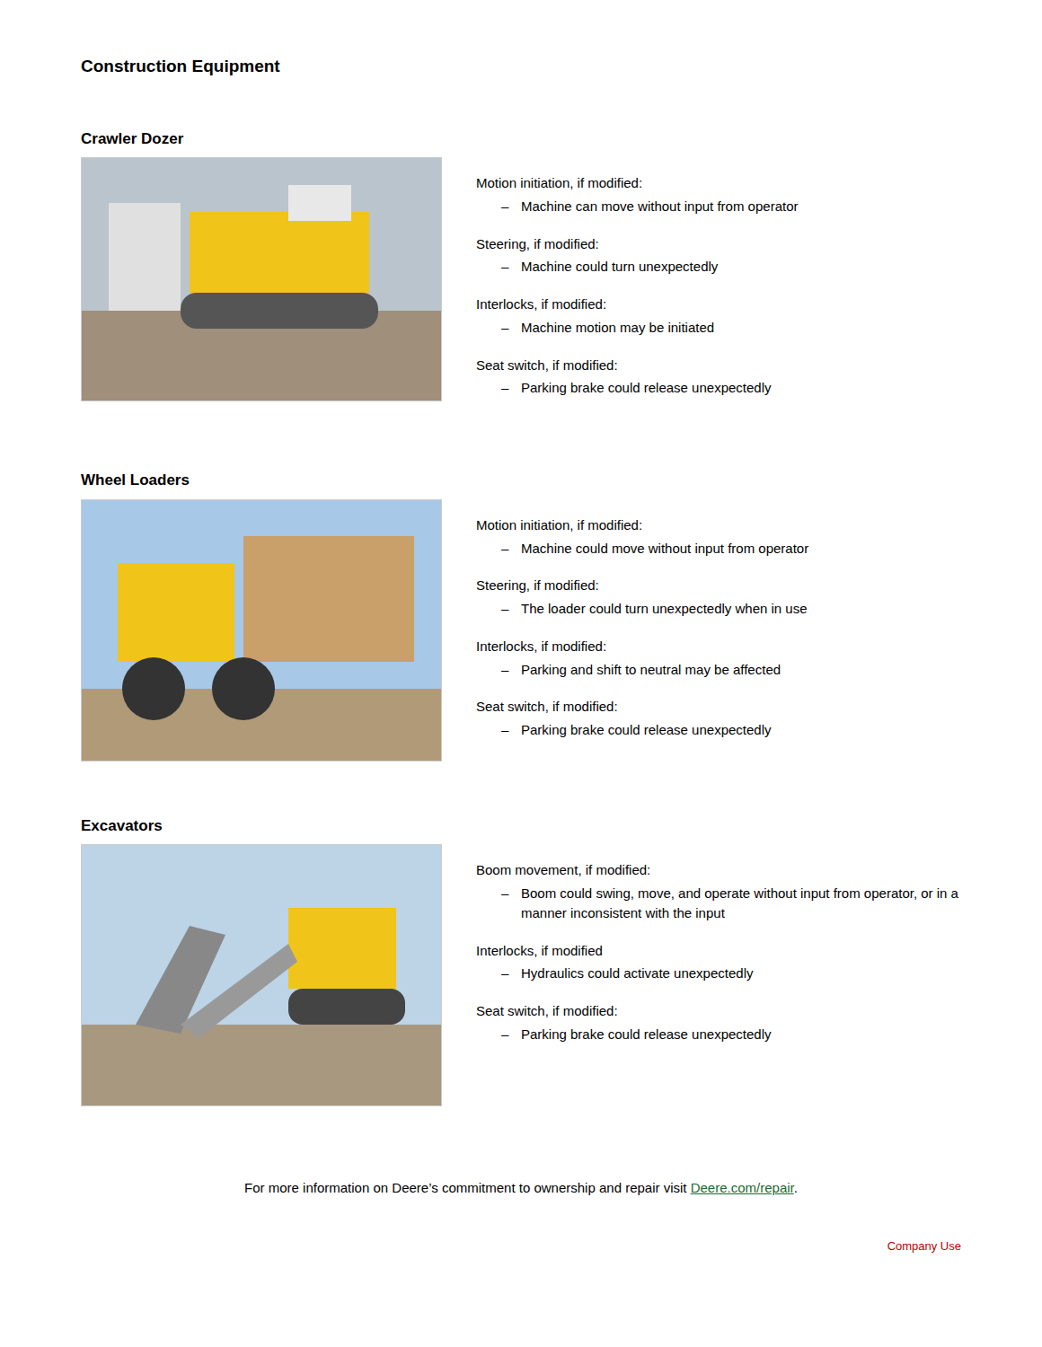Construction Equipment
Crawler Dozer
Motion initiation, if modified:
Machine can move without input from operator
Steering, if modified:
Machine could turn unexpectedly
Interlocks, if modified:
Machine motion may be initiated
Seat switch, if modified:
Parking brake could release unexpectedly
Wheel Loaders
Motion initiation, if modified:
Machine could move without input from operator
Steering, if modified:
The loader could turn unexpectedly when in use
Interlocks, if modified:
Parking and shift to neutral may be affected
Seat switch, if modified:
Parking brake could release unexpectedly
Excavators
Boom movement, if modified:
Boom could swing, move, and operate without input from operator, or in a manner inconsistent with the input
Interlocks, if modified
Hydraulics could activate unexpectedly
Seat switch, if modified:
Parking brake could release unexpectedly
For more information on Deere’s commitment to ownership and repair visit Deere.com/repair.
Company Use